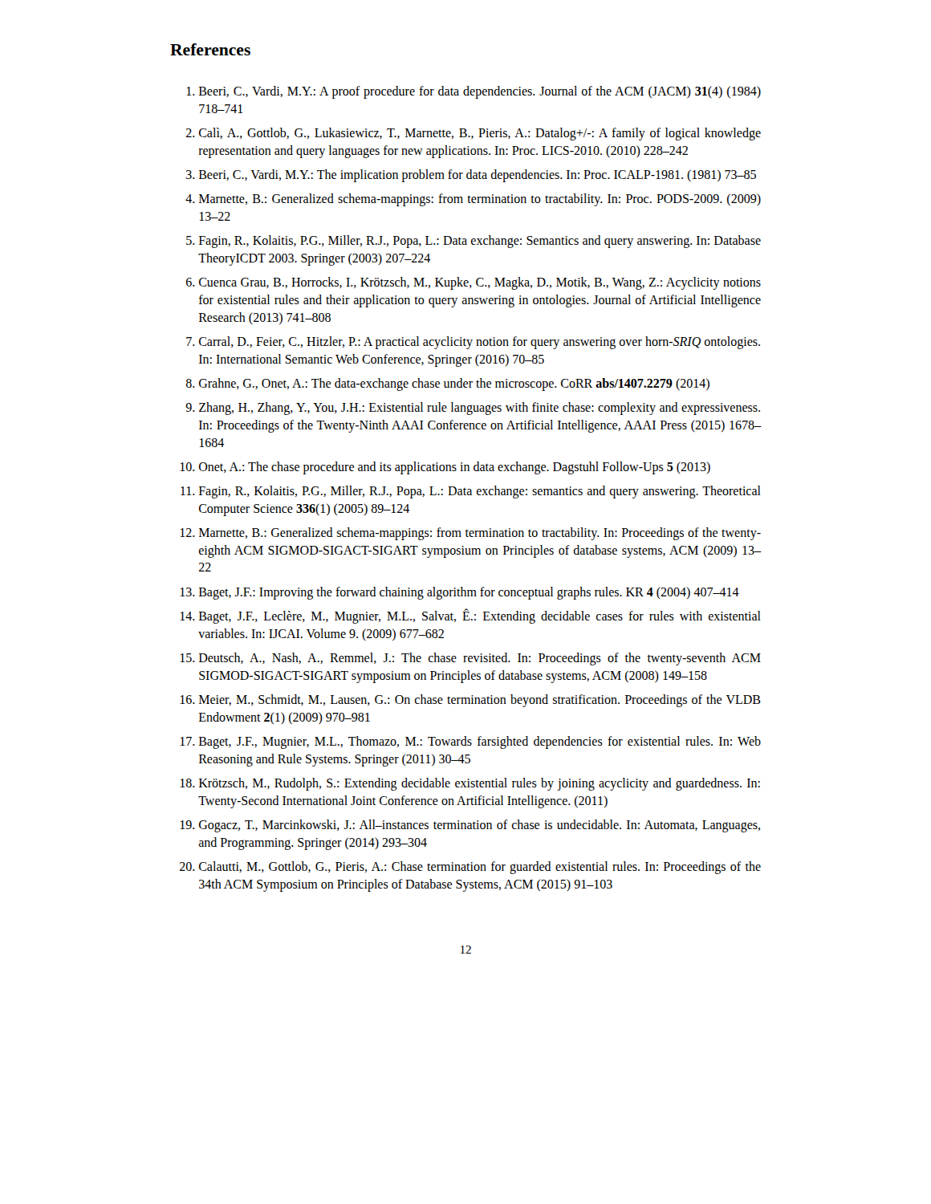References
Beeri, C., Vardi, M.Y.: A proof procedure for data dependencies. Journal of the ACM (JACM) 31(4) (1984) 718–741
Calì, A., Gottlob, G., Lukasiewicz, T., Marnette, B., Pieris, A.: Datalog+/-: A family of logical knowledge representation and query languages for new applications. In: Proc. LICS-2010. (2010) 228–242
Beeri, C., Vardi, M.Y.: The implication problem for data dependencies. In: Proc. ICALP-1981. (1981) 73–85
Marnette, B.: Generalized schema-mappings: from termination to tractability. In: Proc. PODS-2009. (2009) 13–22
Fagin, R., Kolaitis, P.G., Miller, R.J., Popa, L.: Data exchange: Semantics and query answering. In: Database TheoryICDT 2003. Springer (2003) 207–224
Cuenca Grau, B., Horrocks, I., Krötzsch, M., Kupke, C., Magka, D., Motik, B., Wang, Z.: Acyclicity notions for existential rules and their application to query answering in ontologies. Journal of Artificial Intelligence Research (2013) 741–808
Carral, D., Feier, C., Hitzler, P.: A practical acyclicity notion for query answering over horn-SRIQ ontologies. In: International Semantic Web Conference, Springer (2016) 70–85
Grahne, G., Onet, A.: The data-exchange chase under the microscope. CoRR abs/1407.2279 (2014)
Zhang, H., Zhang, Y., You, J.H.: Existential rule languages with finite chase: complexity and expressiveness. In: Proceedings of the Twenty-Ninth AAAI Conference on Artificial Intelligence, AAAI Press (2015) 1678–1684
Onet, A.: The chase procedure and its applications in data exchange. Dagstuhl Follow-Ups 5 (2013)
Fagin, R., Kolaitis, P.G., Miller, R.J., Popa, L.: Data exchange: semantics and query answering. Theoretical Computer Science 336(1) (2005) 89–124
Marnette, B.: Generalized schema-mappings: from termination to tractability. In: Proceedings of the twenty-eighth ACM SIGMOD-SIGACT-SIGART symposium on Principles of database systems, ACM (2009) 13–22
Baget, J.F.: Improving the forward chaining algorithm for conceptual graphs rules. KR 4 (2004) 407–414
Baget, J.F., Leclère, M., Mugnier, M.L., Salvat, Ê.: Extending decidable cases for rules with existential variables. In: IJCAI. Volume 9. (2009) 677–682
Deutsch, A., Nash, A., Remmel, J.: The chase revisited. In: Proceedings of the twenty-seventh ACM SIGMOD-SIGACT-SIGART symposium on Principles of database systems, ACM (2008) 149–158
Meier, M., Schmidt, M., Lausen, G.: On chase termination beyond stratification. Proceedings of the VLDB Endowment 2(1) (2009) 970–981
Baget, J.F., Mugnier, M.L., Thomazo, M.: Towards farsighted dependencies for existential rules. In: Web Reasoning and Rule Systems. Springer (2011) 30–45
Krötzsch, M., Rudolph, S.: Extending decidable existential rules by joining acyclicity and guardedness. In: Twenty-Second International Joint Conference on Artificial Intelligence. (2011)
Gogacz, T., Marcinkowski, J.: All–instances termination of chase is undecidable. In: Automata, Languages, and Programming. Springer (2014) 293–304
Calautti, M., Gottlob, G., Pieris, A.: Chase termination for guarded existential rules. In: Proceedings of the 34th ACM Symposium on Principles of Database Systems, ACM (2015) 91–103
12